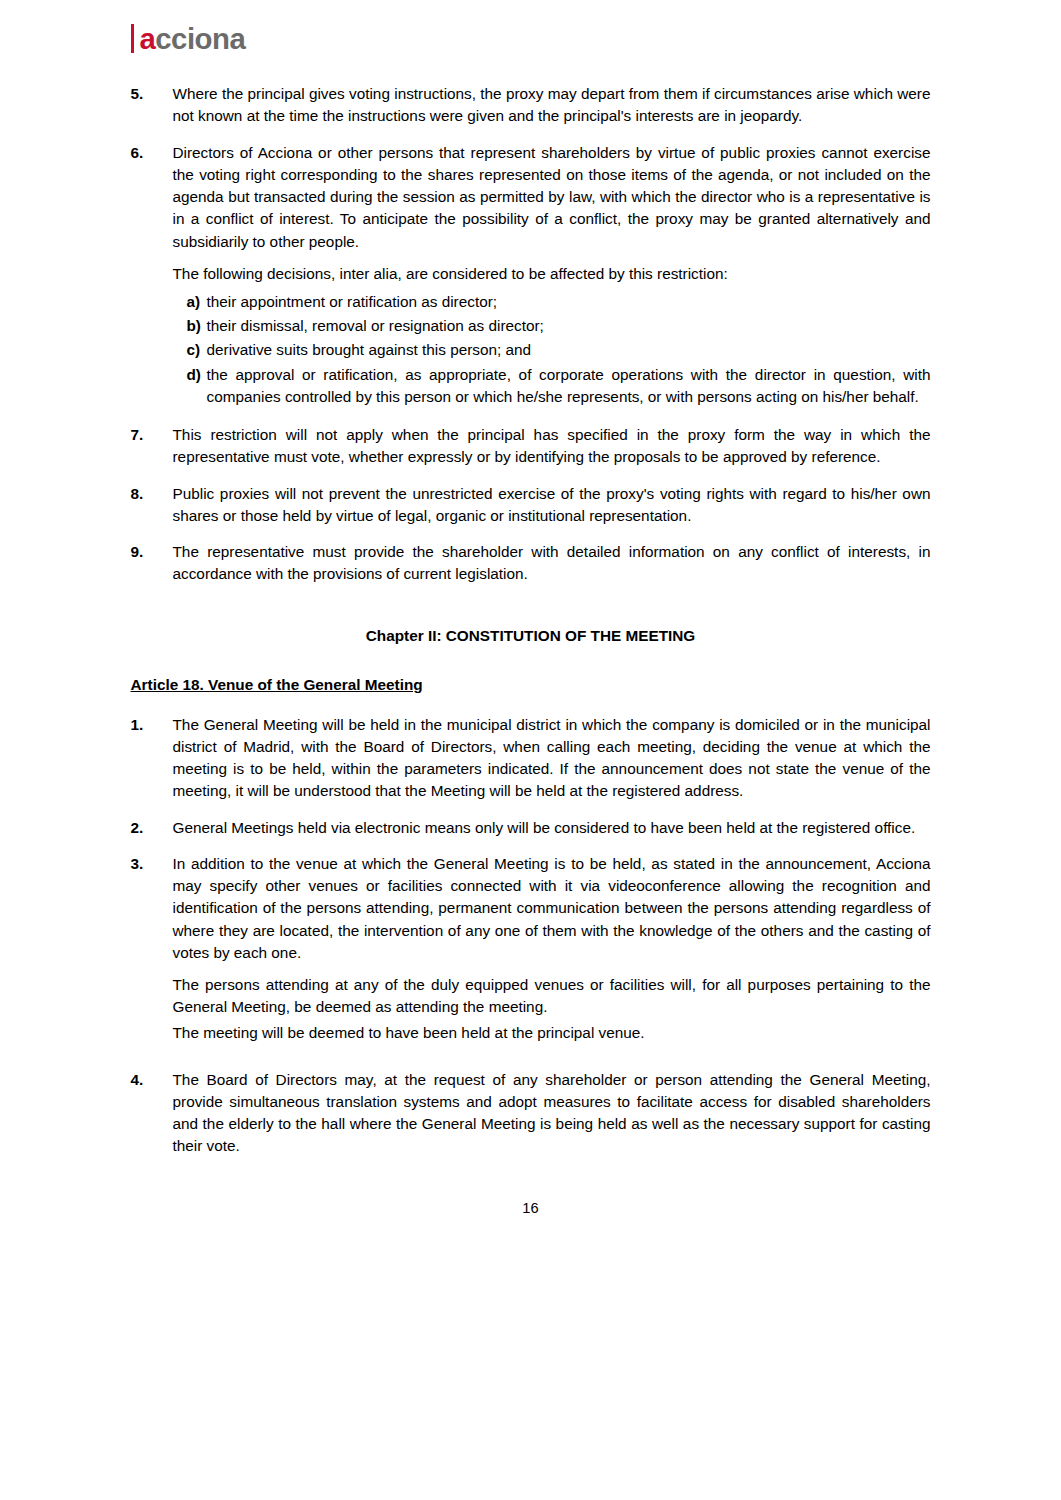acciona
5. Where the principal gives voting instructions, the proxy may depart from them if circumstances arise which were not known at the time the instructions were given and the principal's interests are in jeopardy.
6.
Directors of Acciona or other persons that represent shareholders by virtue of public proxies cannot exercise the voting right corresponding to the shares represented on those items of the agenda, or not included on the agenda but transacted during the session as permitted by law, with which the director who is a representative is in a conflict of interest. To anticipate the possibility of a conflict, the proxy may be granted alternatively and subsidiarily to other people.
The following decisions, inter alia, are considered to be affected by this restriction:
a) their appointment or ratification as director;
b) their dismissal, removal or resignation as director;
c) derivative suits brought against this person; and
d) the approval or ratification, as appropriate, of corporate operations with the director in question, with companies controlled by this person or which he/she represents, or with persons acting on his/her behalf.
7. This restriction will not apply when the principal has specified in the proxy form the way in which the representative must vote, whether expressly or by identifying the proposals to be approved by reference.
8. Public proxies will not prevent the unrestricted exercise of the proxy's voting rights with regard to his/her own shares or those held by virtue of legal, organic or institutional representation.
9. The representative must provide the shareholder with detailed information on any conflict of interests, in accordance with the provisions of current legislation.
Chapter II: CONSTITUTION OF THE MEETING
Article 18. Venue of the General Meeting
1. The General Meeting will be held in the municipal district in which the company is domiciled or in the municipal district of Madrid, with the Board of Directors, when calling each meeting, deciding the venue at which the meeting is to be held, within the parameters indicated. If the announcement does not state the venue of the meeting, it will be understood that the Meeting will be held at the registered address.
2. General Meetings held via electronic means only will be considered to have been held at the registered office.
3.
In addition to the venue at which the General Meeting is to be held, as stated in the announcement, Acciona may specify other venues or facilities connected with it via videoconference allowing the recognition and identification of the persons attending, permanent communication between the persons attending regardless of where they are located, the intervention of any one of them with the knowledge of the others and the casting of votes by each one.
The persons attending at any of the duly equipped venues or facilities will, for all purposes pertaining to the General Meeting, be deemed as attending the meeting.
The meeting will be deemed to have been held at the principal venue.
4. The Board of Directors may, at the request of any shareholder or person attending the General Meeting, provide simultaneous translation systems and adopt measures to facilitate access for disabled shareholders and the elderly to the hall where the General Meeting is being held as well as the necessary support for casting their vote.
16